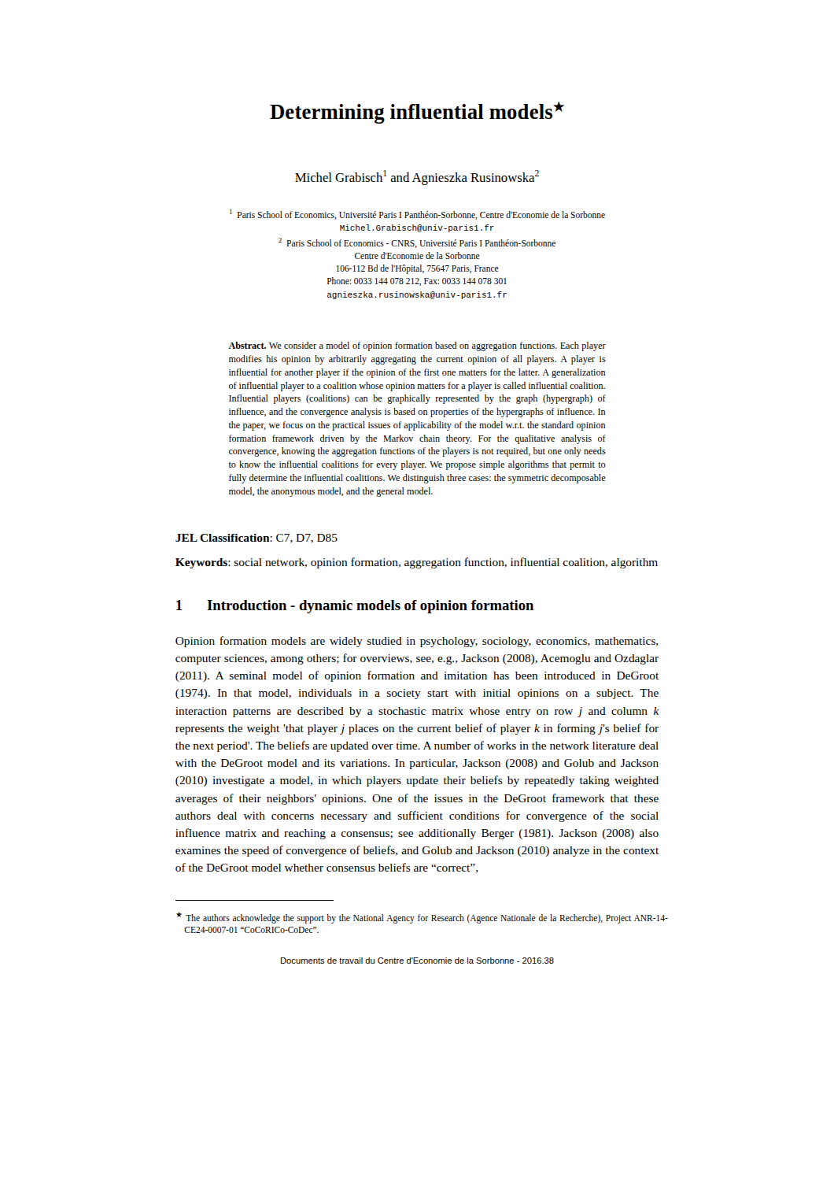Determining influential models★
Michel Grabisch1 and Agnieszka Rusinowska2
1 Paris School of Economics, Université Paris I Panthéon-Sorbonne, Centre d'Economie de la Sorbonne
Michel.Grabisch@univ-paris1.fr
2 Paris School of Economics - CNRS, Université Paris I Panthéon-Sorbonne
Centre d'Economie de la Sorbonne
106-112 Bd de l'Hôpital, 75647 Paris, France
Phone: 0033 144 078 212, Fax: 0033 144 078 301
agnieszka.rusinowska@univ-paris1.fr
Abstract. We consider a model of opinion formation based on aggregation functions. Each player modifies his opinion by arbitrarily aggregating the current opinion of all players. A player is influential for another player if the opinion of the first one matters for the latter. A generalization of influential player to a coalition whose opinion matters for a player is called influential coalition. Influential players (coalitions) can be graphically represented by the graph (hypergraph) of influence, and the convergence analysis is based on properties of the hypergraphs of influence. In the paper, we focus on the practical issues of applicability of the model w.r.t. the standard opinion formation framework driven by the Markov chain theory. For the qualitative analysis of convergence, knowing the aggregation functions of the players is not required, but one only needs to know the influential coalitions for every player. We propose simple algorithms that permit to fully determine the influential coalitions. We distinguish three cases: the symmetric decomposable model, the anonymous model, and the general model.
JEL Classification: C7, D7, D85
Keywords: social network, opinion formation, aggregation function, influential coalition, algorithm
1 Introduction - dynamic models of opinion formation
Opinion formation models are widely studied in psychology, sociology, economics, mathematics, computer sciences, among others; for overviews, see, e.g., Jackson (2008), Acemoglu and Ozdaglar (2011). A seminal model of opinion formation and imitation has been introduced in DeGroot (1974). In that model, individuals in a society start with initial opinions on a subject. The interaction patterns are described by a stochastic matrix whose entry on row j and column k represents the weight 'that player j places on the current belief of player k in forming j's belief for the next period'. The beliefs are updated over time. A number of works in the network literature deal with the DeGroot model and its variations. In particular, Jackson (2008) and Golub and Jackson (2010) investigate a model, in which players update their beliefs by repeatedly taking weighted averages of their neighbors' opinions. One of the issues in the DeGroot framework that these authors deal with concerns necessary and sufficient conditions for convergence of the social influence matrix and reaching a consensus; see additionally Berger (1981). Jackson (2008) also examines the speed of convergence of beliefs, and Golub and Jackson (2010) analyze in the context of the DeGroot model whether consensus beliefs are “correct”,
★ The authors acknowledge the support by the National Agency for Research (Agence Nationale de la Recherche), Project ANR-14-CE24-0007-01 “CoCoRICo-CoDec”.
Documents de travail du Centre d'Economie de la Sorbonne - 2016.38